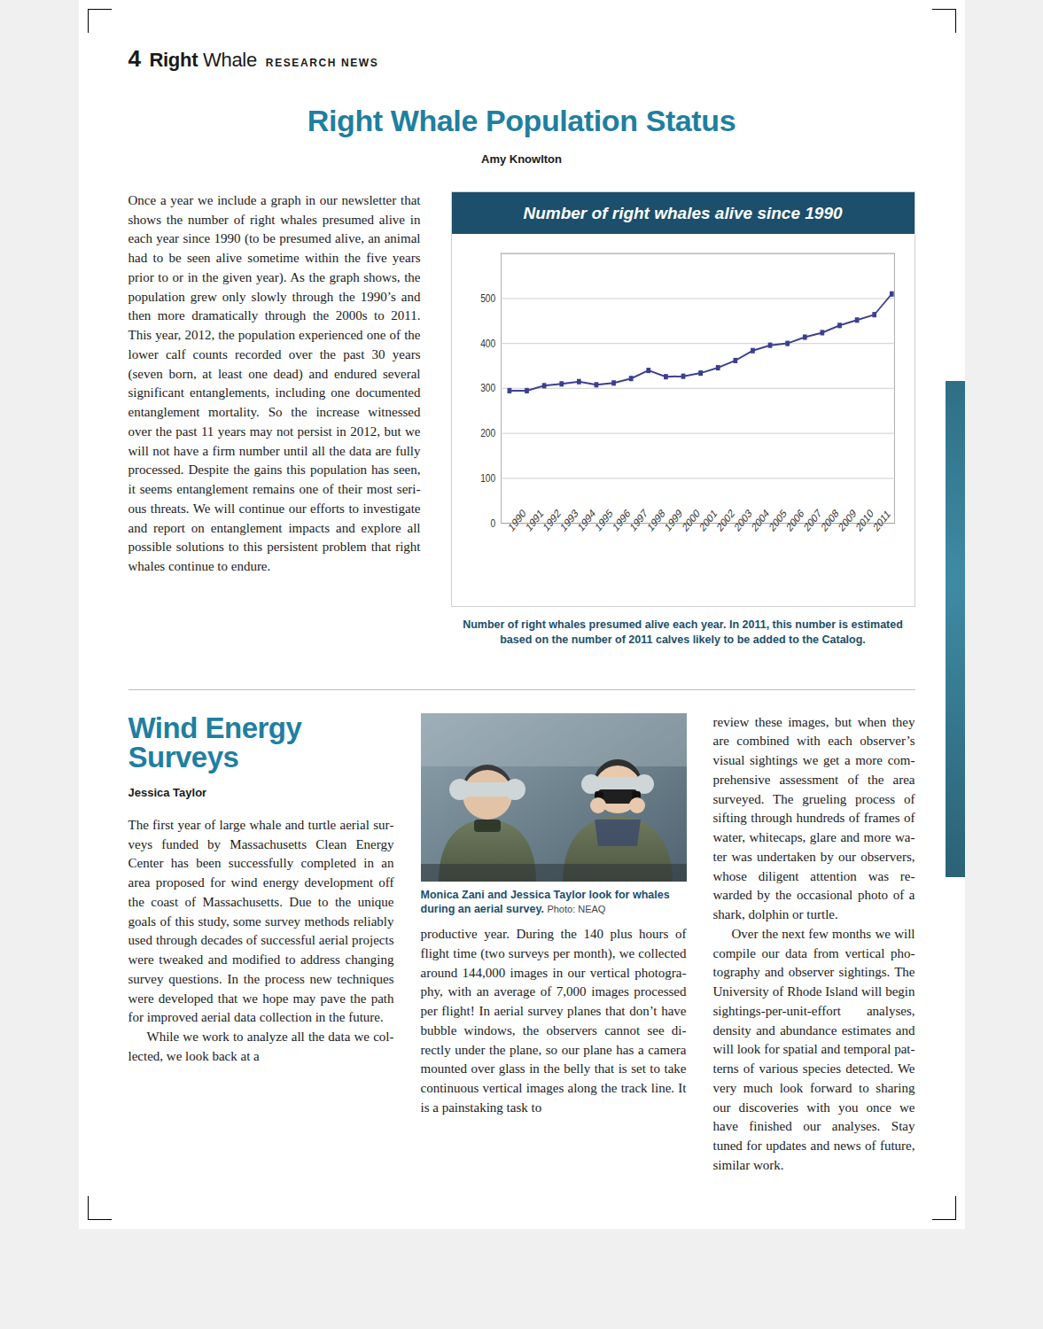4 Right Whale Research News
Right Whale Population Status
Amy Knowlton
Once a year we include a graph in our newsletter that shows the number of right whales presumed alive in each year since 1990 (to be presumed alive, an animal had to be seen alive sometime within the five years prior to or in the given year). As the graph shows, the population grew only slowly through the 1990’s and then more dramatically through the 2000s to 2011. This year, 2012, the population experienced one of the lower calf counts recorded over the past 30 years (seven born, at least one dead) and endured several significant entanglements, including one documented entanglement mortality. So the increase witnessed over the past 11 years may not persist in 2012, but we will not have a firm number until all the data are fully processed. Despite the gains this population has seen, it seems entanglement remains one of their most serious threats. We will continue our efforts to investigate and report on entanglement impacts and explore all possible solutions to this persistent problem that right whales continue to endure.
Number of right whales alive since 1990
500 400 300 200 100 0 1990 1991 1992 1993 1994 1995 1996 1997 1998 1999 2000 2001 2002 2003 2004 2005 2006 2007 2008 2009 2010 2011
Number of right whales presumed alive each year. In 2011, this number is estimated
based on the number of 2011 calves likely to be added to the Catalog.
Wind Energy
Surveys
Jessica Taylor
The first year of large whale and turtle aerial surveys funded by Massachusetts Clean Energy Center has been successfully completed in an area proposed for wind energy development off the coast of Massachusetts. Due to the unique goals of this study, some survey methods reliably used through decades of successful aerial projects were tweaked and modified to address changing survey questions. In the process new techniques were developed that we hope may pave the path for improved aerial data collection in the future.
While we work to analyze all the data we collected, we look back at a
Monica Zani and Jessica Taylor look for whales during an aerial survey. Photo: NEAQ
productive year. During the 140 plus hours of flight time (two surveys per month), we collected around 144,000 images in our vertical photography, with an average of 7,000 images processed per flight! In aerial survey planes that don’t have bubble windows, the observers cannot see directly under the plane, so our plane has a camera mounted over glass in the belly that is set to take continuous vertical images along the track line. It is a painstaking task to
review these images, but when they are combined with each observer’s visual sightings we get a more comprehensive assessment of the area surveyed. The grueling process of sifting through hundreds of frames of water, whitecaps, glare and more water was undertaken by our observers, whose diligent attention was rewarded by the occasional photo of a shark, dolphin or turtle.
Over the next few months we will compile our data from vertical photography and observer sightings. The University of Rhode Island will begin sightings-per-unit-effort analyses, density and abundance estimates and will look for spatial and temporal patterns of various species detected. We very much look forward to sharing our discoveries with you once we have finished our analyses. Stay tuned for updates and news of future, similar work.